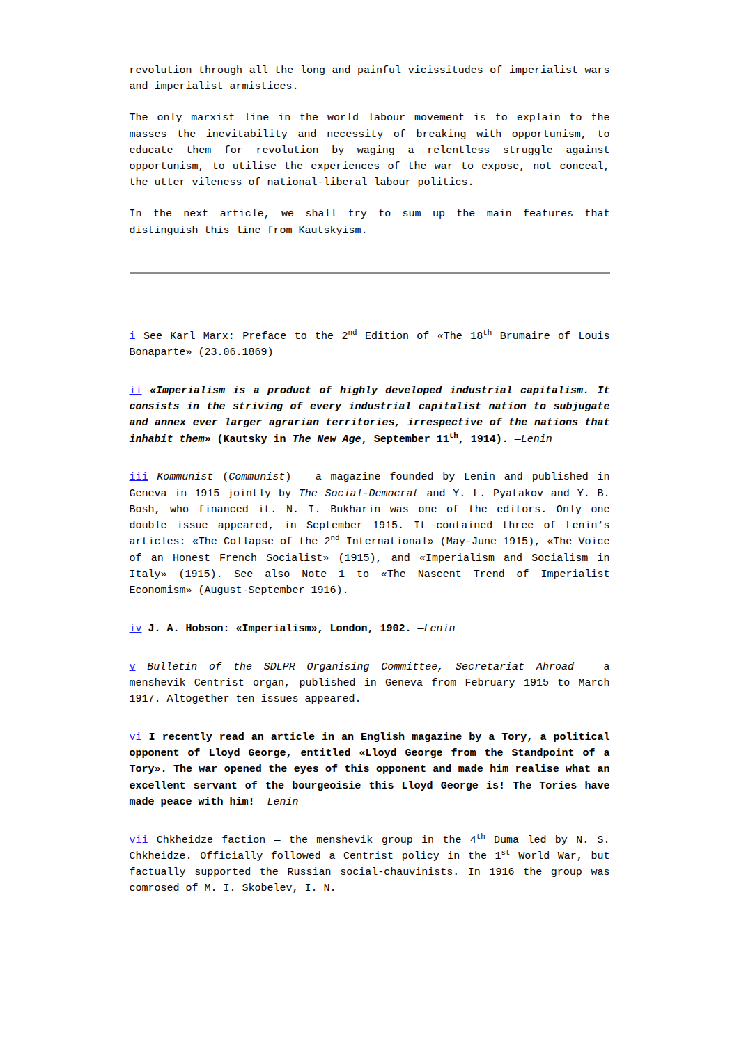revolution through all the long and painful vicissitudes of imperialist wars and imperialist armistices.
The only marxist line in the world labour movement is to explain to the masses the inevitability and necessity of breaking with opportunism, to educate them for revolution by waging a relentless struggle against opportunism, to utilise the experiences of the war to expose, not conceal, the utter vileness of national-liberal labour politics.
In the next article, we shall try to sum up the main features that distinguish this line from Kautskyism.
i See Karl Marx: Preface to the 2nd Edition of «The 18th Brumaire of Louis Bonaparte» (23.06.1869)
ii «Imperialism is a product of highly developed industrial capitalism. It consists in the striving of every industrial capitalist nation to subjugate and annex ever larger agrarian territories, irrespective of the nations that inhabit them» (Kautsky in The New Age, September 11th, 1914). —Lenin
iii Kommunist (Communist) — a magazine founded by Lenin and published in Geneva in 1915 jointly by The Social-Democrat and Y. L. Pyatakov and Y. B. Bosh, who financed it. N. I. Bukharin was one of the editors. Only one double issue appeared, in September 1915. It contained three of Lenin‘s articles: «The Collapse of the 2nd International» (May-June 1915), «The Voice of an Honest French Socialist» (1915), and «Imperialism and Socialism in Italy» (1915). See also Note 1 to «The Nascent Trend of Imperialist Economism» (August-September 1916).
iv J. A. Hobson: «Imperialism», London, 1902. —Lenin
v Bulletin of the SDLPR Organising Committee, Secretariat Ahroad — a menshevik Centrist organ, published in Geneva from February 1915 to March 1917. Altogether ten issues appeared.
vi I recently read an article in an English magazine by a Tory, a political opponent of Lloyd George, entitled «Lloyd George from the Standpoint of a Tory». The war opened the eyes of this opponent and made him realise what an excellent servant of the bourgeoisie this Lloyd George is! The Tories have made peace with him! —Lenin
vii Chkheidze faction — the menshevik group in the 4th Duma led by N. S. Chkheidze. Officially followed a Centrist policy in the 1st World War, but factually supported the Russian social-chauvinists. In 1916 the group was comrosed of M. I. Skobelev, I. N.